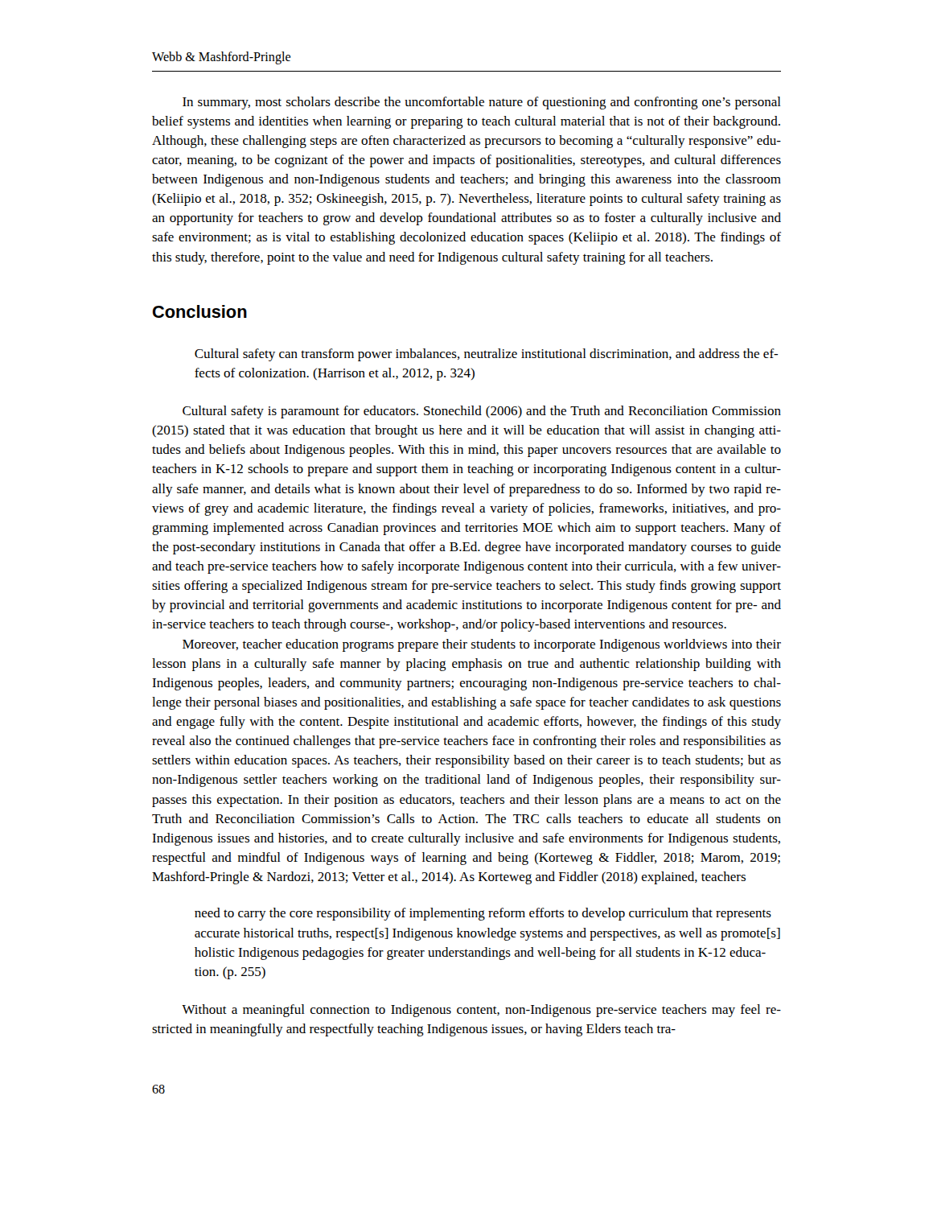Webb & Mashford-Pringle
In summary, most scholars describe the uncomfortable nature of questioning and confronting one’s personal belief systems and identities when learning or preparing to teach cultural material that is not of their background. Although, these challenging steps are often characterized as precursors to becoming a “culturally responsive” educator, meaning, to be cognizant of the power and impacts of positionalities, stereotypes, and cultural differences between Indigenous and non-Indigenous students and teachers; and bringing this awareness into the classroom (Keliipio et al., 2018, p. 352; Oskineegish, 2015, p. 7). Nevertheless, literature points to cultural safety training as an opportunity for teachers to grow and develop foundational attributes so as to foster a culturally inclusive and safe environment; as is vital to establishing decolonized education spaces (Keliipio et al. 2018). The findings of this study, therefore, point to the value and need for Indigenous cultural safety training for all teachers.
Conclusion
Cultural safety can transform power imbalances, neutralize institutional discrimination, and address the effects of colonization. (Harrison et al., 2012, p. 324)
Cultural safety is paramount for educators. Stonechild (2006) and the Truth and Reconciliation Commission (2015) stated that it was education that brought us here and it will be education that will assist in changing attitudes and beliefs about Indigenous peoples. With this in mind, this paper uncovers resources that are available to teachers in K-12 schools to prepare and support them in teaching or incorporating Indigenous content in a culturally safe manner, and details what is known about their level of preparedness to do so. Informed by two rapid reviews of grey and academic literature, the findings reveal a variety of policies, frameworks, initiatives, and programming implemented across Canadian provinces and territories MOE which aim to support teachers. Many of the post-secondary institutions in Canada that offer a B.Ed. degree have incorporated mandatory courses to guide and teach pre-service teachers how to safely incorporate Indigenous content into their curricula, with a few universities offering a specialized Indigenous stream for pre-service teachers to select. This study finds growing support by provincial and territorial governments and academic institutions to incorporate Indigenous content for pre- and in-service teachers to teach through course-, workshop-, and/or policy-based interventions and resources.
Moreover, teacher education programs prepare their students to incorporate Indigenous worldviews into their lesson plans in a culturally safe manner by placing emphasis on true and authentic relationship building with Indigenous peoples, leaders, and community partners; encouraging non-Indigenous pre-service teachers to challenge their personal biases and positionalities, and establishing a safe space for teacher candidates to ask questions and engage fully with the content. Despite institutional and academic efforts, however, the findings of this study reveal also the continued challenges that pre-service teachers face in confronting their roles and responsibilities as settlers within education spaces. As teachers, their responsibility based on their career is to teach students; but as non-Indigenous settler teachers working on the traditional land of Indigenous peoples, their responsibility surpasses this expectation. In their position as educators, teachers and their lesson plans are a means to act on the Truth and Reconciliation Commission’s Calls to Action. The TRC calls teachers to educate all students on Indigenous issues and histories, and to create culturally inclusive and safe environments for Indigenous students, respectful and mindful of Indigenous ways of learning and being (Korteweg & Fiddler, 2018; Marom, 2019; Mashford-Pringle & Nardozi, 2013; Vetter et al., 2014). As Korteweg and Fiddler (2018) explained, teachers
need to carry the core responsibility of implementing reform efforts to develop curriculum that represents accurate historical truths, respect[s] Indigenous knowledge systems and perspectives, as well as promote[s] holistic Indigenous pedagogies for greater understandings and well-being for all students in K-12 education. (p. 255)
Without a meaningful connection to Indigenous content, non-Indigenous pre-service teachers may feel restricted in meaningfully and respectfully teaching Indigenous issues, or having Elders teach tra-
68